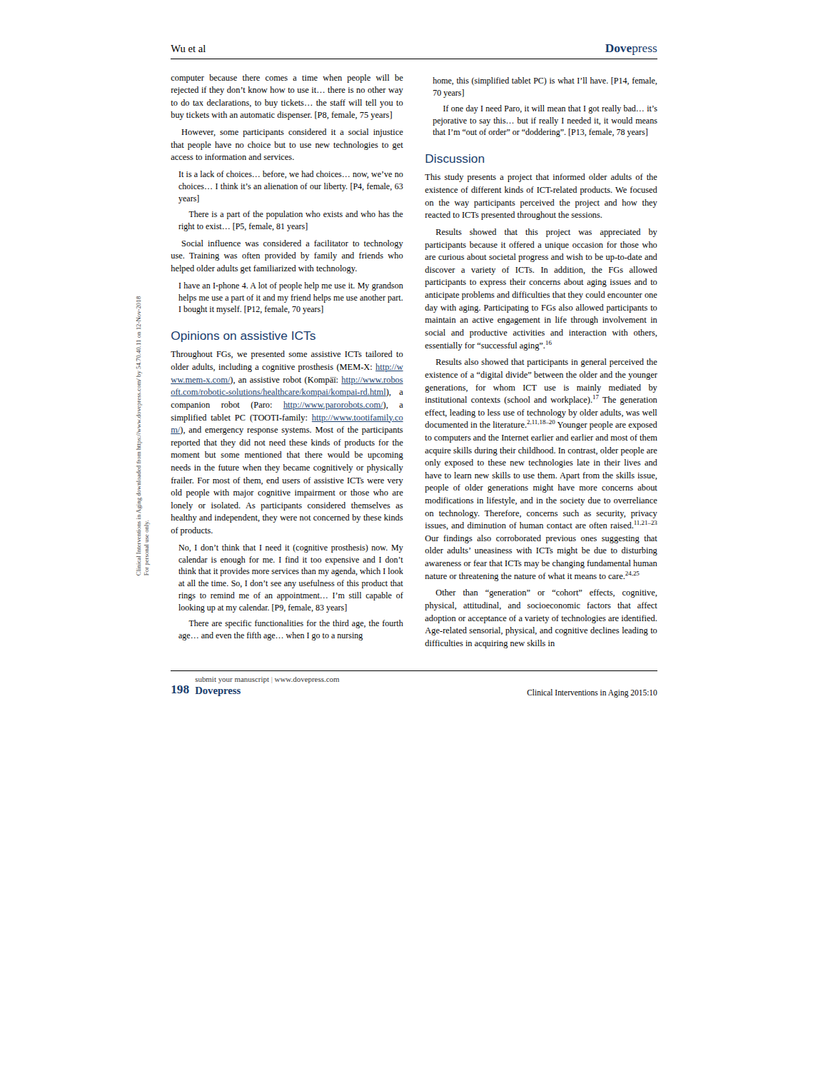Clinical Interventions in Aging downloaded from https://www.dovepress.com/ by 54.70.40.11 on 12-Nov-2018
For personal use only.
Wu et al
Dove press
computer because there comes a time when people will be rejected if they don’t know how to use it… there is no other way to do tax declarations, to buy tickets… the staff will tell you to buy tickets with an automatic dispenser. [P8, female, 75 years]
However, some participants considered it a social injustice that people have no choice but to use new technologies to get access to information and services.
It is a lack of choices… before, we had choices… now, we’ve no choices… I think it’s an alienation of our liberty. [P4, female, 63 years]
There is a part of the population who exists and who has the right to exist… [P5, female, 81 years]
Social influence was considered a facilitator to technology use. Training was often provided by family and friends who helped older adults get familiarized with technology.
I have an I-phone 4. A lot of people help me use it. My grandson helps me use a part of it and my friend helps me use another part. I bought it myself. [P12, female, 70 years]
Opinions on assistive ICTs
Throughout FGs, we presented some assistive ICTs tailored to older adults, including a cognitive prosthesis (MEM-X: http://www.mem-x.com/), an assistive robot (Kompäï: http://www.robosoft.com/robotic-solutions/healthcare/kompai/kompai-rd.html), a companion robot (Paro: http://www.parorobots.com/), a simplified tablet PC (TOOTI-family: http://www.tootifamily.com/), and emergency response systems. Most of the participants reported that they did not need these kinds of products for the moment but some mentioned that there would be upcoming needs in the future when they became cognitively or physically frailer. For most of them, end users of assistive ICTs were very old people with major cognitive impairment or those who are lonely or isolated. As participants considered themselves as healthy and independent, they were not concerned by these kinds of products.
No, I don’t think that I need it (cognitive prosthesis) now. My calendar is enough for me. I find it too expensive and I don’t think that it provides more services than my agenda, which I look at all the time. So, I don’t see any usefulness of this product that rings to remind me of an appointment… I’m still capable of looking up at my calendar. [P9, female, 83 years]
There are specific functionalities for the third age, the fourth age… and even the fifth age… when I go to a nursing
home, this (simplified tablet PC) is what I’ll have. [P14, female, 70 years]
If one day I need Paro, it will mean that I got really bad… it’s pejorative to say this… but if really I needed it, it would means that I’m “out of order” or “doddering”. [P13, female, 78 years]
Discussion
This study presents a project that informed older adults of the existence of different kinds of ICT-related products. We focused on the way participants perceived the project and how they reacted to ICTs presented throughout the sessions.
Results showed that this project was appreciated by participants because it offered a unique occasion for those who are curious about societal progress and wish to be up-to-date and discover a variety of ICTs. In addition, the FGs allowed participants to express their concerns about aging issues and to anticipate problems and difficulties that they could encounter one day with aging. Participating to FGs also allowed participants to maintain an active engagement in life through involvement in social and productive activities and interaction with others, essentially for “successful aging”.16
Results also showed that participants in general perceived the existence of a “digital divide” between the older and the younger generations, for whom ICT use is mainly mediated by institutional contexts (school and workplace).17 The generation effect, leading to less use of technology by older adults, was well documented in the literature.2,11,18–20 Younger people are exposed to computers and the Internet earlier and earlier and most of them acquire skills during their childhood. In contrast, older people are only exposed to these new technologies late in their lives and have to learn new skills to use them. Apart from the skills issue, people of older generations might have more concerns about modifications in lifestyle, and in the society due to overreliance on technology. Therefore, concerns such as security, privacy issues, and diminution of human contact are often raised.11,21–23 Our findings also corroborated previous ones suggesting that older adults’ uneasiness with ICTs might be due to disturbing awareness or fear that ICTs may be changing fundamental human nature or threatening the nature of what it means to care.24,25
Other than “generation” or “cohort” effects, cognitive, physical, attitudinal, and socioeconomic factors that affect adoption or acceptance of a variety of technologies are identified. Age-related sensorial, physical, and cognitive declines leading to difficulties in acquiring new skills in
198
submit your manuscript | www.dovepress.com
Dovepress
Clinical Interventions in Aging 2015:10